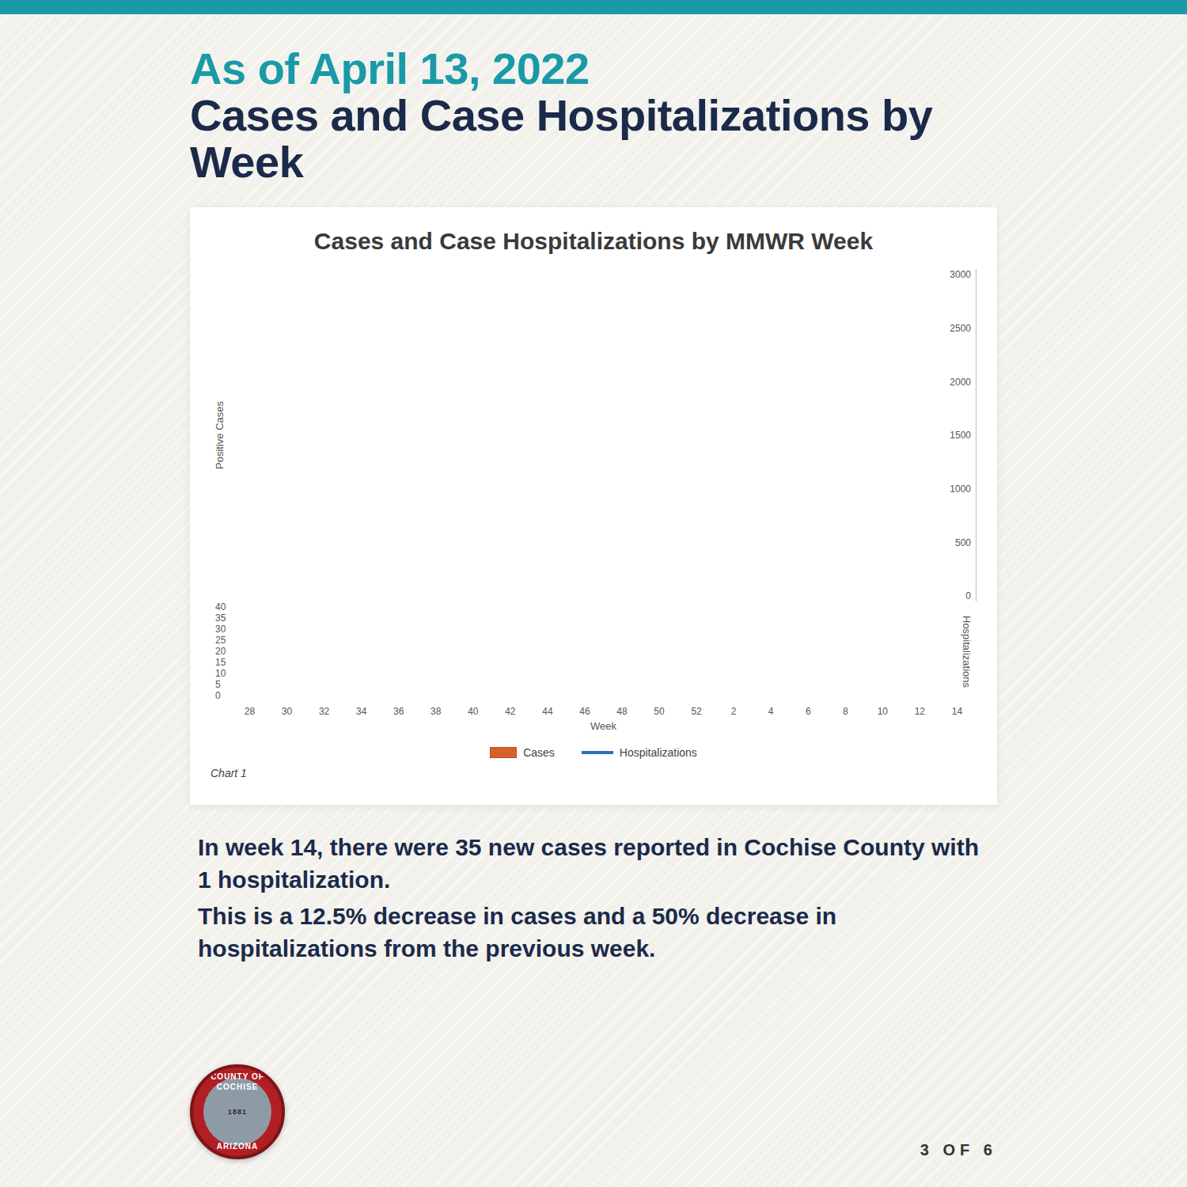As of April 13, 2022 Cases and Case Hospitalizations by Week
Cases and Case Hospitalizations by MMWR Week
Positive Cases
3000 2500 2000 1500 1000 500 0
40 35 30 25 20 15 10 5 0
Hospitalizations
2830323436 3840424446 48505224 68101214
Week
Cases Hospitalizations
Chart 1
In week 14, there were 35 new cases reported in Cochise County with 1 hospitalization.
This is a 12.5% decrease in cases and a 50% decrease in hospitalizations from the previous week.
County of Cochise
Arizona
1881
3 OF 6